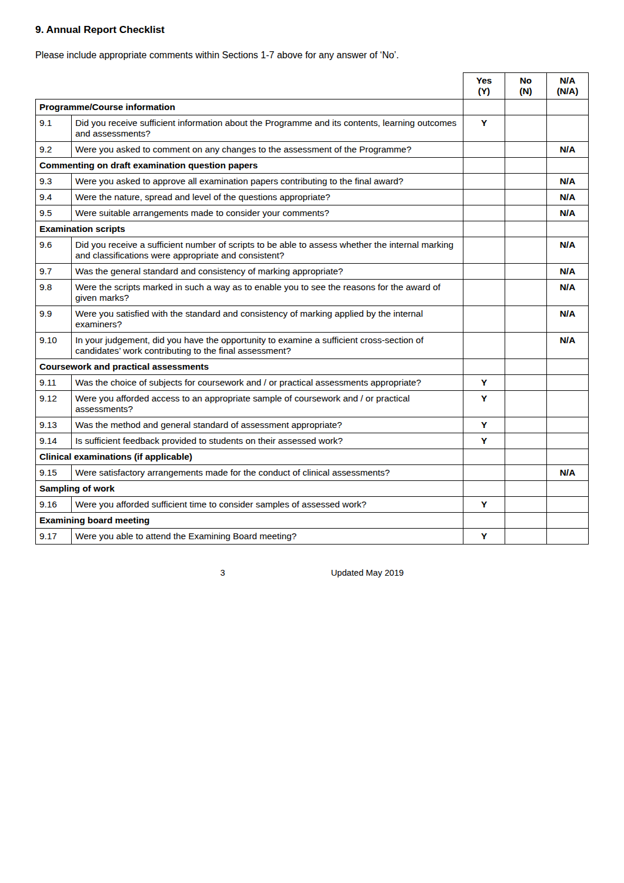9. Annual Report Checklist
Please include appropriate comments within Sections 1-7 above for any answer of ‘No’.
| | Yes (Y) | No (N) | N/A (N/A) |
| --- | --- | --- | --- |
| Programme/Course information | | | |
| 9.1 | Did you receive sufficient information about the Programme and its contents, learning outcomes and assessments? | Y | | |
| 9.2 | Were you asked to comment on any changes to the assessment of the Programme? | | | N/A |
| Commenting on draft examination question papers | | | |
| 9.3 | Were you asked to approve all examination papers contributing to the final award? | | | N/A |
| 9.4 | Were the nature, spread and level of the questions appropriate? | | | N/A |
| 9.5 | Were suitable arrangements made to consider your comments? | | | N/A |
| Examination scripts | | | |
| 9.6 | Did you receive a sufficient number of scripts to be able to assess whether the internal marking and classifications were appropriate and consistent? | | | N/A |
| 9.7 | Was the general standard and consistency of marking appropriate? | | | N/A |
| 9.8 | Were the scripts marked in such a way as to enable you to see the reasons for the award of given marks? | | | N/A |
| 9.9 | Were you satisfied with the standard and consistency of marking applied by the internal examiners? | | | N/A |
| 9.10 | In your judgement, did you have the opportunity to examine a sufficient cross-section of candidates’ work contributing to the final assessment? | | | N/A |
| Coursework and practical assessments | | | |
| 9.11 | Was the choice of subjects for coursework and / or practical assessments appropriate? | Y | | |
| 9.12 | Were you afforded access to an appropriate sample of coursework and / or practical assessments? | Y | | |
| 9.13 | Was the method and general standard of assessment appropriate? | Y | | |
| 9.14 | Is sufficient feedback provided to students on their assessed work? | Y | | |
| Clinical examinations (if applicable) | | | |
| 9.15 | Were satisfactory arrangements made for the conduct of clinical assessments? | | | N/A |
| Sampling of work | | | |
| 9.16 | Were you afforded sufficient time to consider samples of assessed work? | Y | | |
| Examining board meeting | | | |
| 9.17 | Were you able to attend the Examining Board meeting? | Y | | |
3 Updated May 2019